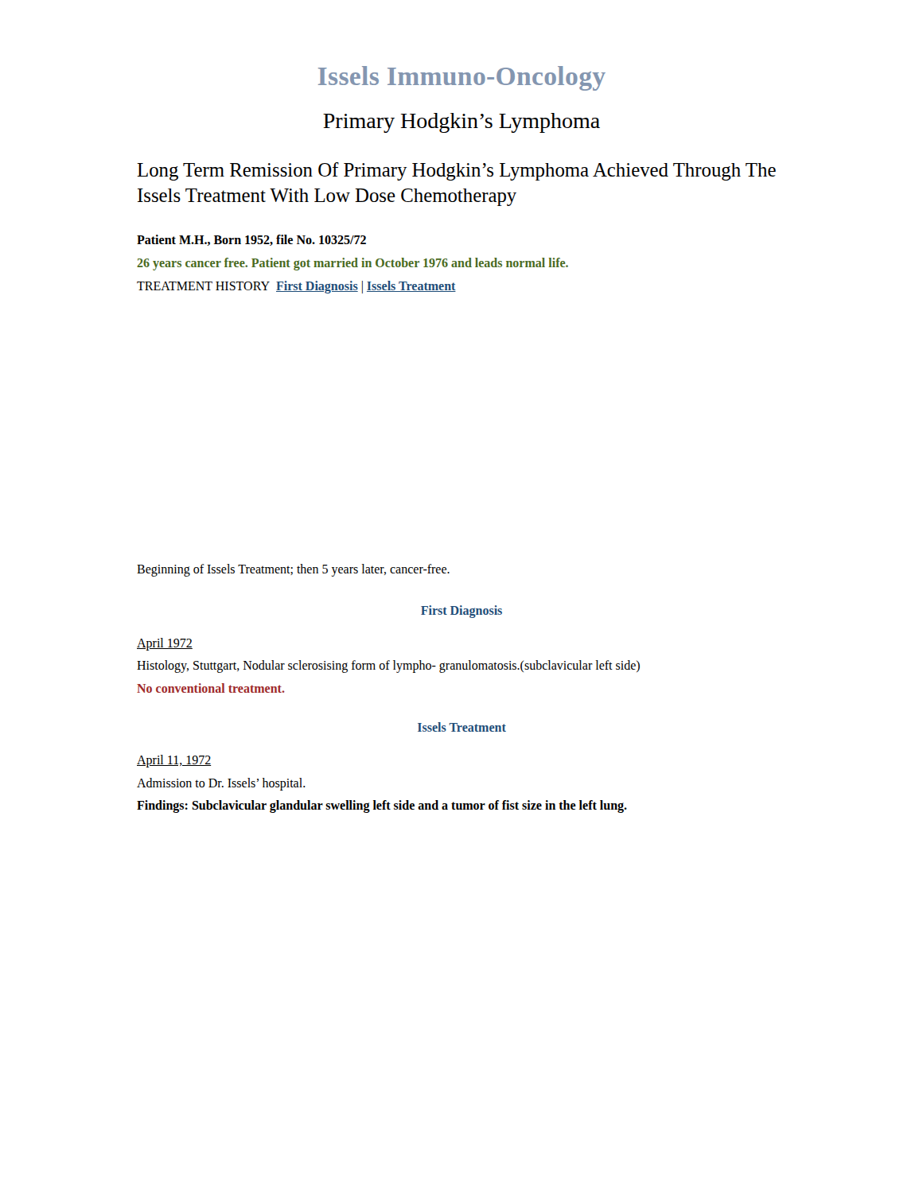Issels Immuno-Oncology
Primary Hodgkin’s Lymphoma
Long Term Remission Of Primary Hodgkin’s Lymphoma Achieved Through The Issels Treatment With Low Dose Chemotherapy
Patient M.H., Born 1952, file No. 10325/72
26 years cancer free. Patient got married in October 1976 and leads normal life.
TREATMENT HISTORY First Diagnosis | Issels Treatment
Beginning of Issels Treatment; then 5 years later, cancer-free.
First Diagnosis
April 1972
Histology, Stuttgart, Nodular sclerosising form of lympho- granulomatosis.(subclavicular left side)
No conventional treatment.
Issels Treatment
April 11, 1972
Admission to Dr. Issels’ hospital.
Findings: Subclavicular glandular swelling left side and a tumor of fist size in the left lung.